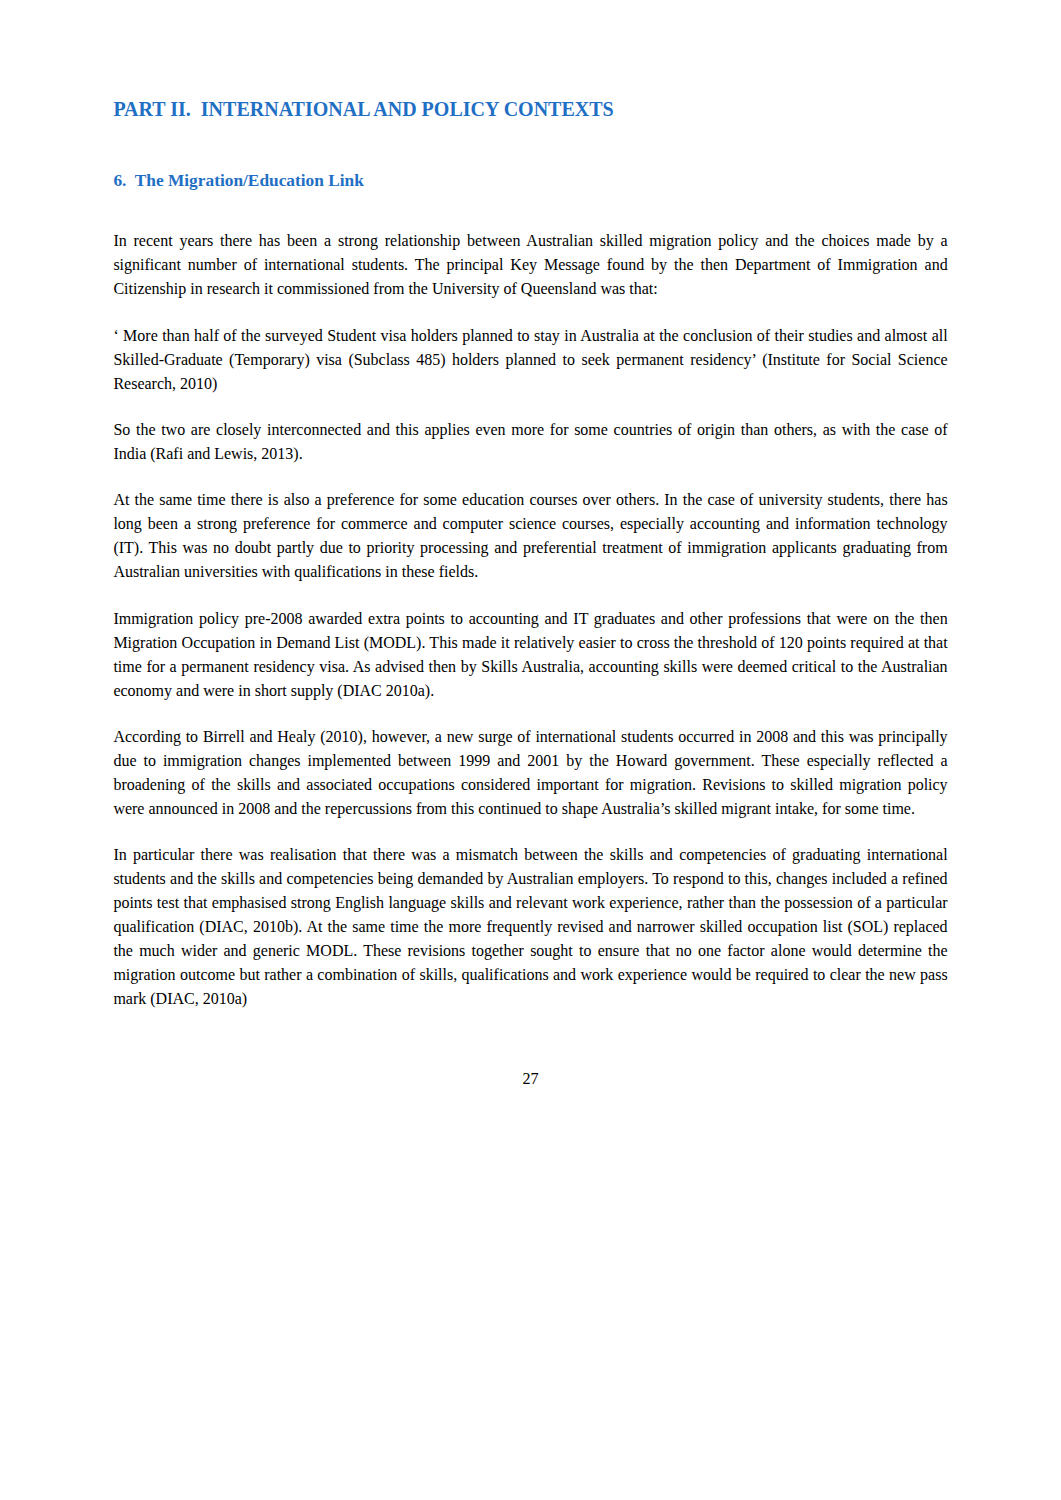PART II. INTERNATIONAL AND POLICY CONTEXTS
6. The Migration/Education Link
In recent years there has been a strong relationship between Australian skilled migration policy and the choices made by a significant number of international students. The principal Key Message found by the then Department of Immigration and Citizenship in research it commissioned from the University of Queensland was that:
‘ More than half of the surveyed Student visa holders planned to stay in Australia at the conclusion of their studies and almost all Skilled-Graduate (Temporary) visa (Subclass 485) holders planned to seek permanent residency’ (Institute for Social Science Research, 2010)
So the two are closely interconnected and this applies even more for some countries of origin than others, as with the case of India (Rafi and Lewis, 2013).
At the same time there is also a preference for some education courses over others. In the case of university students, there has long been a strong preference for commerce and computer science courses, especially accounting and information technology (IT). This was no doubt partly due to priority processing and preferential treatment of immigration applicants graduating from Australian universities with qualifications in these fields.
Immigration policy pre-2008 awarded extra points to accounting and IT graduates and other professions that were on the then Migration Occupation in Demand List (MODL). This made it relatively easier to cross the threshold of 120 points required at that time for a permanent residency visa. As advised then by Skills Australia, accounting skills were deemed critical to the Australian economy and were in short supply (DIAC 2010a).
According to Birrell and Healy (2010), however, a new surge of international students occurred in 2008 and this was principally due to immigration changes implemented between 1999 and 2001 by the Howard government. These especially reflected a broadening of the skills and associated occupations considered important for migration. Revisions to skilled migration policy were announced in 2008 and the repercussions from this continued to shape Australia’s skilled migrant intake, for some time.
In particular there was realisation that there was a mismatch between the skills and competencies of graduating international students and the skills and competencies being demanded by Australian employers. To respond to this, changes included a refined points test that emphasised strong English language skills and relevant work experience, rather than the possession of a particular qualification (DIAC, 2010b). At the same time the more frequently revised and narrower skilled occupation list (SOL) replaced the much wider and generic MODL. These revisions together sought to ensure that no one factor alone would determine the migration outcome but rather a combination of skills, qualifications and work experience would be required to clear the new pass mark (DIAC, 2010a)
27